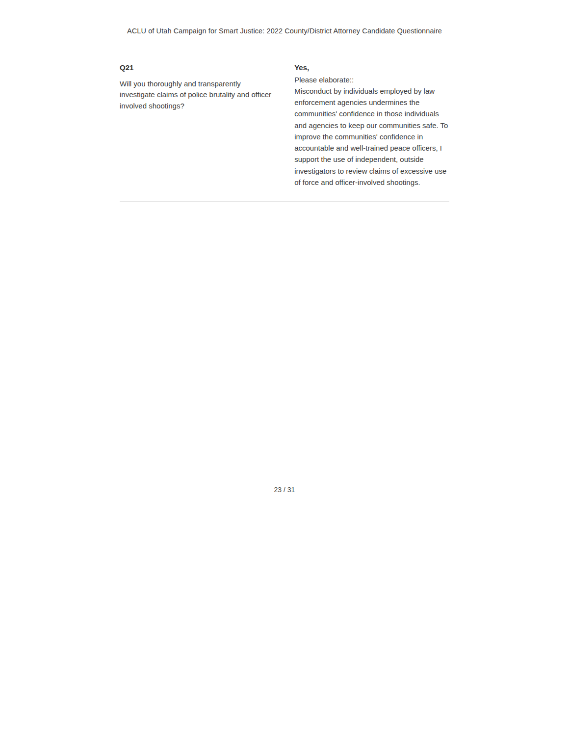ACLU of Utah Campaign for Smart Justice: 2022 County/District Attorney Candidate Questionnaire
Q21
Will you thoroughly and transparently investigate claims of police brutality and officer involved shootings?
Yes,
Please elaborate::
Misconduct by individuals employed by law enforcement agencies undermines the communities' confidence in those individuals and agencies to keep our communities safe. To improve the communities' confidence in accountable and well-trained peace officers, I support the use of independent, outside investigators to review claims of excessive use of force and officer-involved shootings.
23 / 31